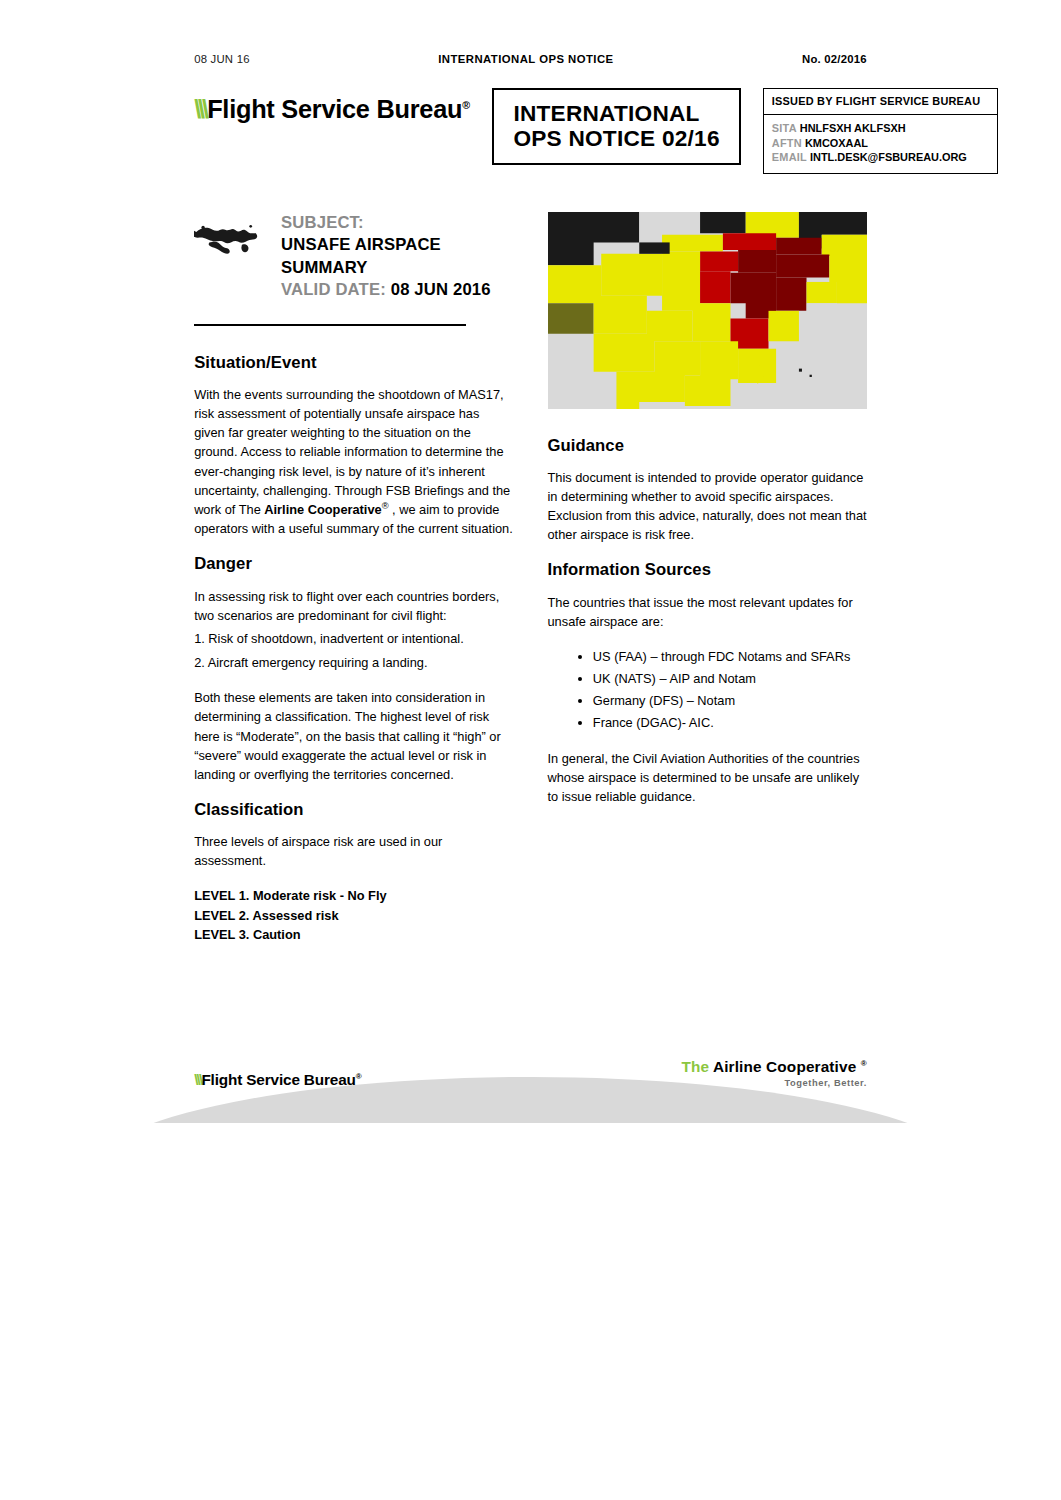08 JUN 16
INTERNATIONAL OPS NOTICE
No. 02/2016
\\\Flight Service Bureau®
INTERNATIONAL
OPS NOTICE 02/16
ISSUED BY FLIGHT SERVICE BUREAU
SITA HNLFSXH AKLFSXH
AFTN KMCOXAAL
EMAIL INTL.DESK@FSBUREAU.ORG
SUBJECT:
UNSAFE AIRSPACE SUMMARY
VALID DATE: 08 JUN 2016
Situation/Event
With the events surrounding the shootdown of MAS17, risk assessment of potentially unsafe airspace has given far greater weighting to the situation on the ground. Access to reliable information to determine the ever-changing risk level, is by nature of it’s inherent uncertainty, challenging. Through FSB Briefings and the work of The Airline Cooperative® , we aim to provide operators with a useful summary of the current situation.
Danger
In assessing risk to flight over each countries borders, two scenarios are predominant for civil flight:
1. Risk of shootdown, inadvertent or intentional.
2. Aircraft emergency requiring a landing.
Both these elements are taken into consideration in determining a classification. The highest level of risk here is “Moderate”, on the basis that calling it “high” or “severe” would exaggerate the actual level or risk in landing or overflying the territories concerned.
Classification
Three levels of airspace risk are used in our assessment.
LEVEL 1. Moderate risk - No Fly
LEVEL 2. Assessed risk
LEVEL 3. Caution
Guidance
This document is intended to provide operator guidance in determining whether to avoid specific airspaces. Exclusion from this advice, naturally, does not mean that other airspace is risk free.
Information Sources
The countries that issue the most relevant updates for unsafe airspace are:
US (FAA) – through FDC Notams and SFARs
UK (NATS) – AIP and Notam
Germany (DFS) – Notam
France (DGAC)- AIC.
In general, the Civil Aviation Authorities of the countries whose airspace is determined to be unsafe are unlikely to issue reliable guidance.
\\\Flight Service Bureau®
The Airline Cooperative ®
Together, Better.